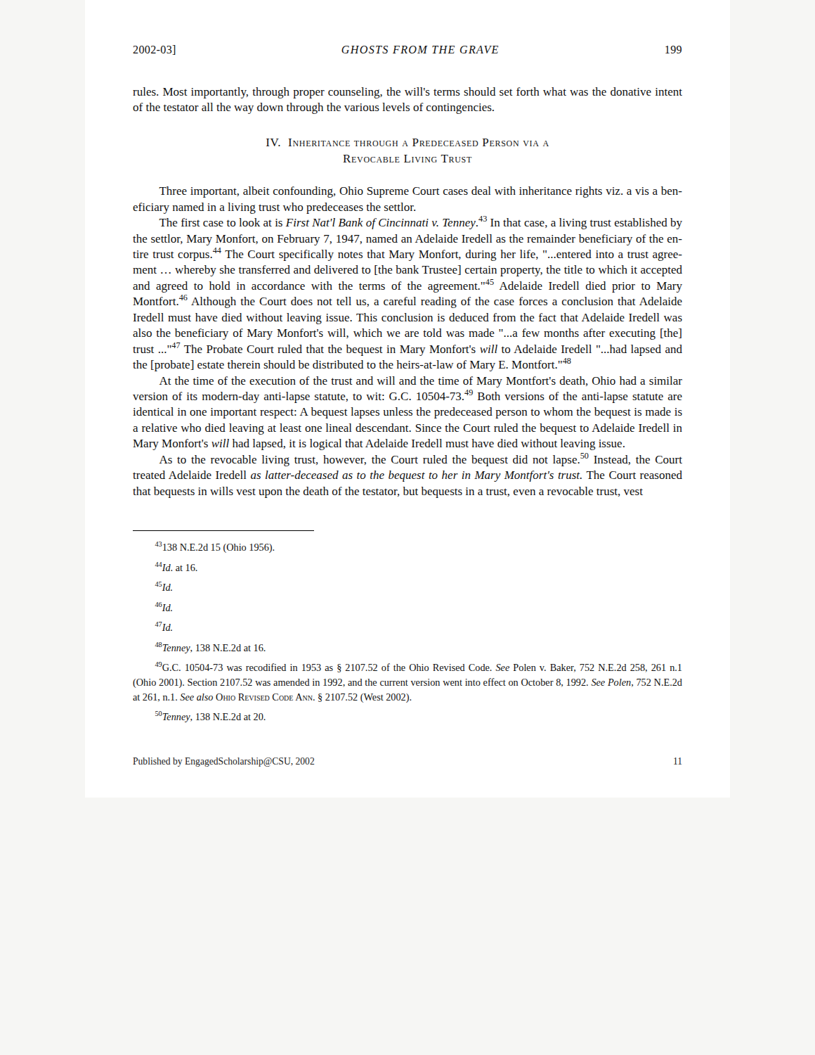2002-03] Ghosts from the Grave 199
rules. Most importantly, through proper counseling, the will's terms should set forth what was the donative intent of the testator all the way down through the various levels of contingencies.
IV. Inheritance through a Predeceased Person via a
Revocable Living Trust
Three important, albeit confounding, Ohio Supreme Court cases deal with inheritance rights viz. a vis a beneficiary named in a living trust who predeceases the settlor.
The first case to look at is First Nat'l Bank of Cincinnati v. Tenney.43 In that case, a living trust established by the settlor, Mary Monfort, on February 7, 1947, named an Adelaide Iredell as the remainder beneficiary of the entire trust corpus.44 The Court specifically notes that Mary Monfort, during her life, "...entered into a trust agreement … whereby she transferred and delivered to [the bank Trustee] certain property, the title to which it accepted and agreed to hold in accordance with the terms of the agreement."45 Adelaide Iredell died prior to Mary Montfort.46 Although the Court does not tell us, a careful reading of the case forces a conclusion that Adelaide Iredell must have died without leaving issue. This conclusion is deduced from the fact that Adelaide Iredell was also the beneficiary of Mary Monfort's will, which we are told was made "...a few months after executing [the] trust ..."47 The Probate Court ruled that the bequest in Mary Monfort's will to Adelaide Iredell "...had lapsed and the [probate] estate therein should be distributed to the heirs-at-law of Mary E. Montfort."48
At the time of the execution of the trust and will and the time of Mary Montfort's death, Ohio had a similar version of its modern-day anti-lapse statute, to wit: G.C. 10504-73.49 Both versions of the anti-lapse statute are identical in one important respect: A bequest lapses unless the predeceased person to whom the bequest is made is a relative who died leaving at least one lineal descendant. Since the Court ruled the bequest to Adelaide Iredell in Mary Monfort's will had lapsed, it is logical that Adelaide Iredell must have died without leaving issue.
As to the revocable living trust, however, the Court ruled the bequest did not lapse.50 Instead, the Court treated Adelaide Iredell as latter-deceased as to the bequest to her in Mary Montfort's trust. The Court reasoned that bequests in wills vest upon the death of the testator, but bequests in a trust, even a revocable trust, vest
43138 N.E.2d 15 (Ohio 1956).
44Id. at 16.
45Id.
46Id.
47Id.
48Tenney, 138 N.E.2d at 16.
49G.C. 10504-73 was recodified in 1953 as § 2107.52 of the Ohio Revised Code. See Polen v. Baker, 752 N.E.2d 258, 261 n.1 (Ohio 2001). Section 2107.52 was amended in 1992, and the current version went into effect on October 8, 1992. See Polen, 752 N.E.2d at 261, n.1. See also Ohio Revised Code Ann. § 2107.52 (West 2002).
50Tenney, 138 N.E.2d at 20.
Published by EngagedScholarship@CSU, 2002 11